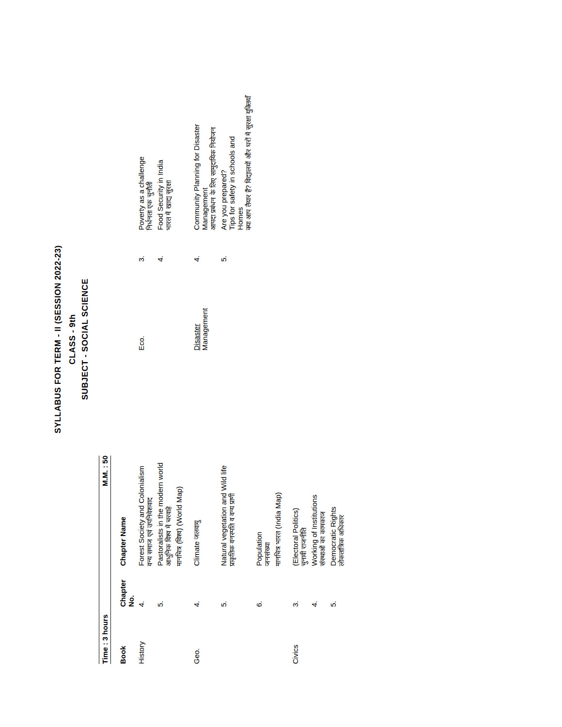SYLLABUS FOR TERM - II (SESSION 2022-23)
CLASS - 9th
SUBJECT - SOCIAL SCIENCE
Time : 3 hours M.M. : 50
| Book | Chapter No. | Chapter Name | | | |
| --- | --- | --- | --- | --- | --- |
| History | 4. | Forest Society and Colonialism वन्य समाज एवं उपनिवेशवाद | Eco. | 3. | Poverty as a challenge निर्धनता एक चुनौती |
| | 5. | Pastoralists in the modern world आधुनिक विश्व में चरवाहे | | 4. | Food Security in India भारत में खाद्य सुरक्षा |
| | | मानचित्र (विश्व) (World Map) | | | |
| Geo. | 4. | Climate जलवायु | Disaster Management | 4. | Community Planning for Disaster Management आपदा प्रबंधन के लिए सामुदायिक नियोजन |
| | 5. | Natural vegetation and Wild life प्राकृतिक वनस्पति व वन्य प्राणी | | 5. | Are you prepared? Tips for safety in schools and Homes क्या आप तैयार हैं? विद्यालयों और घरों में सुरक्षा युक्तियाँ |
| | 6. | Population जनसंख्या | | | |
| | | मानचित्र भारत (India Map) | | | |
| Civics | 3. | (Electoral Politics) चुनावी राजनीति | | | |
| | 4. | Working of Institutions संस्थाओं का कामकाज | | | |
| | 5. | Democratic Rights लोकतांत्रिक अधिकार | | | |